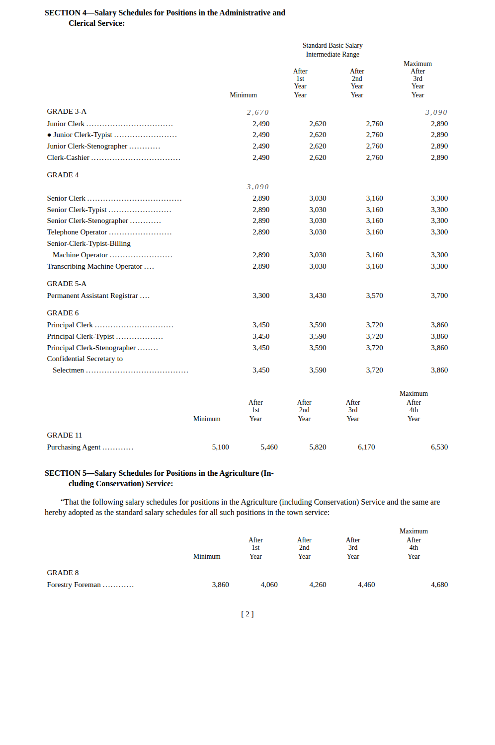SECTION 4—Salary Schedules for Positions in the Administrative and Clerical Service:
| | Standard Basic Salary Intermediate Range |
| --- | --- |
| | | After 1st Year | After 2nd Year | Maximum After 3rd Year |
| | Minimum | Year | Year | Year |
| GRADE 3-A | 2,670 | | | 3,090 |
| Junior Clerk ................................. | 2,490 | 2,620 | 2,760 | 2,890 |
| ● Junior Clerk-Typist ........................ | 2,490 | 2,620 | 2,760 | 2,890 |
| Junior Clerk-Stenographer ............ | 2,490 | 2,620 | 2,760 | 2,890 |
| Clerk-Cashier .................................. | 2,490 | 2,620 | 2,760 | 2,890 |
| GRADE 4 | | | | |
| | 3,090 | | | |
| Senior Clerk .................................... | 2,890 | 3,030 | 3,160 | 3,300 |
| Senior Clerk-Typist ........................ | 2,890 | 3,030 | 3,160 | 3,300 |
| Senior Clerk-Stenographer ............ | 2,890 | 3,030 | 3,160 | 3,300 |
| Telephone Operator ........................ | 2,890 | 3,030 | 3,160 | 3,300 |
| Senior-Clerk-Typist-Billing | | | | |
| Machine Operator ........................ | 2,890 | 3,030 | 3,160 | 3,300 |
| Transcribing Machine Operator .... | 2,890 | 3,030 | 3,160 | 3,300 |
| GRADE 5-A | | | | |
| Permanent Assistant Registrar .... | 3,300 | 3,430 | 3,570 | 3,700 |
| GRADE 6 | | | | |
| Principal Clerk .............................. | 3,450 | 3,590 | 3,720 | 3,860 |
| Principal Clerk-Typist .................. | 3,450 | 3,590 | 3,720 | 3,860 |
| Principal Clerk-Stenographer ........ | 3,450 | 3,590 | 3,720 | 3,860 |
| Confidential Secretary to | | | | |
| Selectmen ....................................... | 3,450 | 3,590 | 3,720 | 3,860 |
| | | | | | Maximum |
| --- | --- | --- | --- | --- | --- |
| | | After 1st | After 2nd | After 3rd | After 4th |
| | Minimum | Year | Year | Year | Year |
| GRADE 11 | | | | | |
| Purchasing Agent ............ | 5,100 | 5,460 | 5,820 | 6,170 | 6,530 |
SECTION 5—Salary Schedules for Positions in the Agriculture (In- cluding Conservation) Service:
“That the following salary schedules for positions in the Agriculture (including Conservation) Service and the same are hereby adopted as the standard salary schedules for all such positions in the town service:
| | | | | | Maximum |
| --- | --- | --- | --- | --- | --- |
| | | After 1st | After 2nd | After 3rd | After 4th |
| | Minimum | Year | Year | Year | Year |
| GRADE 8 | | | | | |
| Forestry Foreman ............ | 3,860 | 4,060 | 4,260 | 4,460 | 4,680 |
[ 2 ]